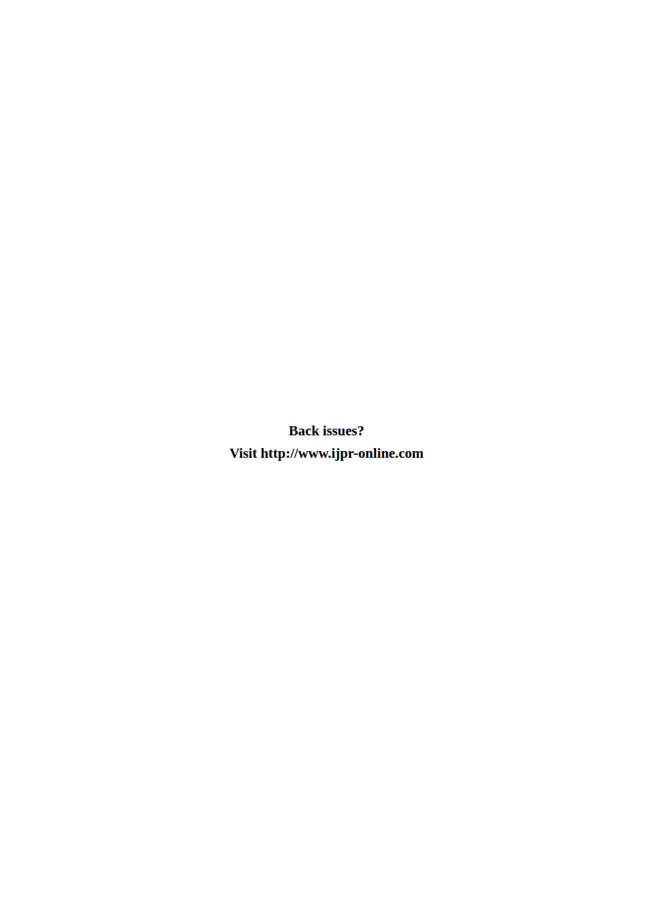Back issues?
Visit http://www.ijpr-online.com